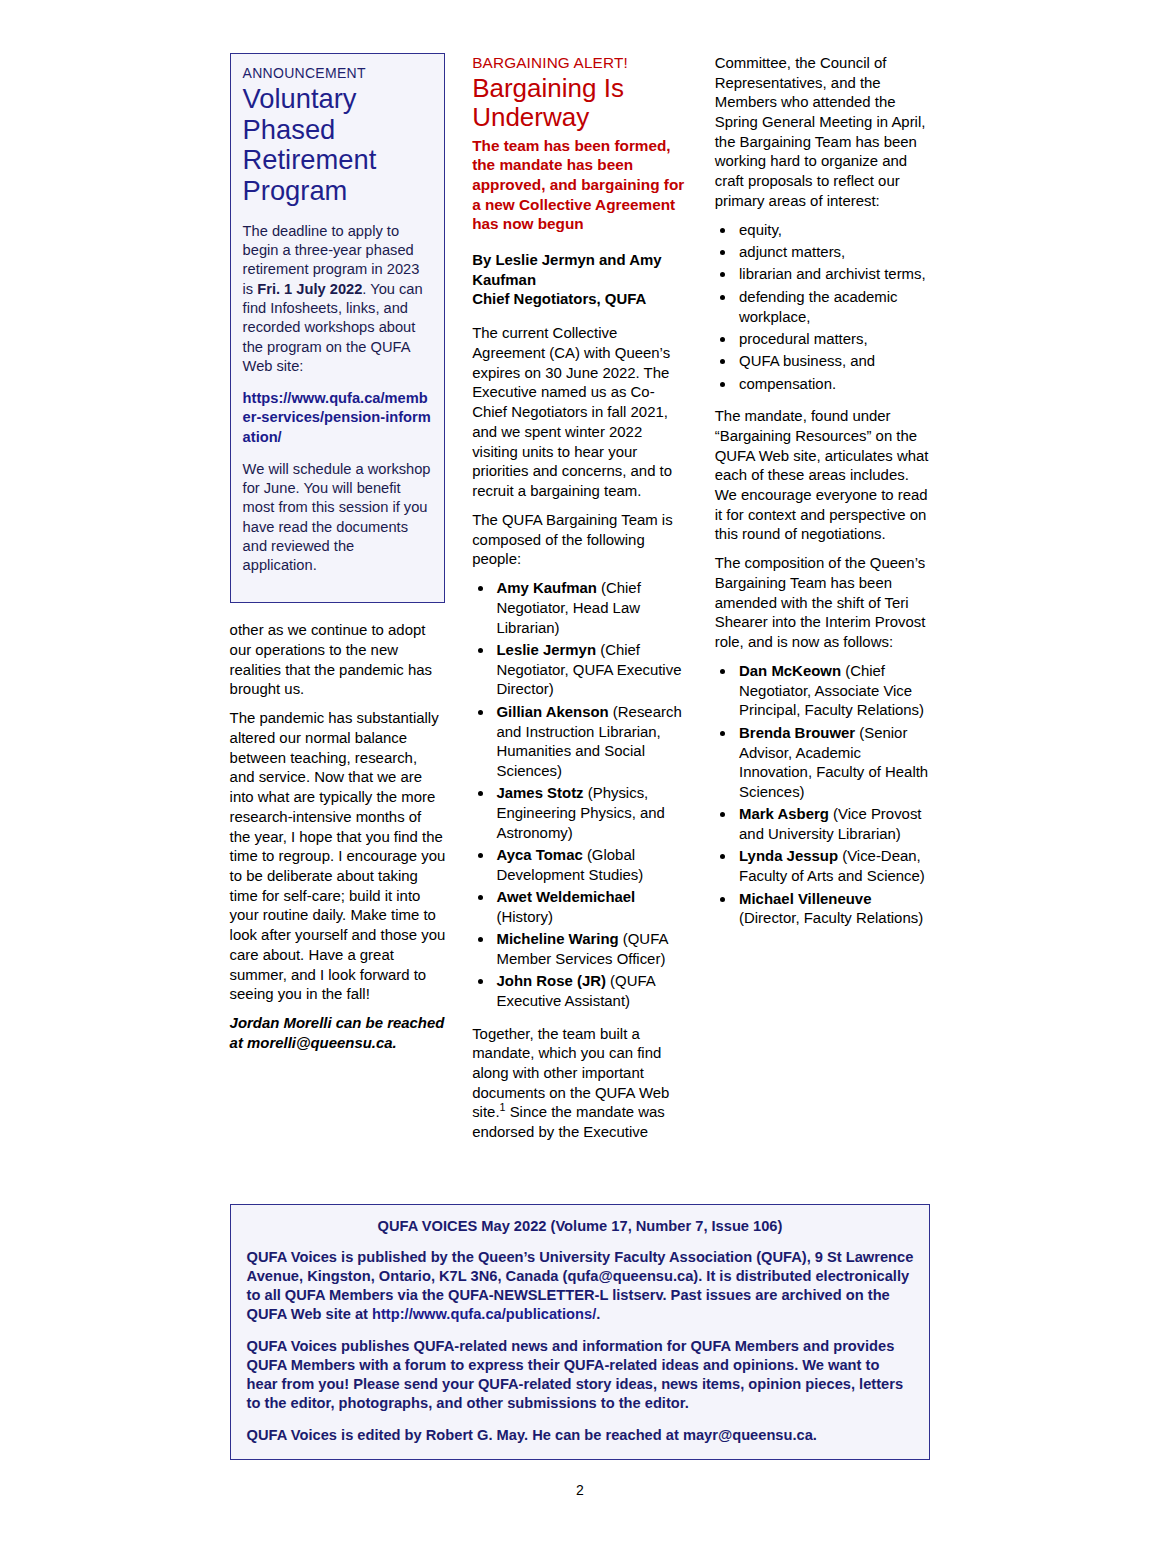ANNOUNCEMENT
Voluntary Phased Retirement Program
The deadline to apply to begin a three-year phased retirement program in 2023 is Fri. 1 July 2022. You can find Infosheets, links, and recorded workshops about the program on the QUFA Web site:
https://www.qufa.ca/member-services/pension-information/
We will schedule a workshop for June. You will benefit most from this session if you have read the documents and reviewed the application.
other as we continue to adopt our operations to the new realities that the pandemic has brought us.
The pandemic has substantially altered our normal balance between teaching, research, and service. Now that we are into what are typically the more research-intensive months of the year, I hope that you find the time to regroup. I encourage you to be deliberate about taking time for self-care; build it into your routine daily. Make time to look after yourself and those you care about. Have a great summer, and I look forward to seeing you in the fall!
Jordan Morelli can be reached at morelli@queensu.ca.
BARGAINING ALERT!
Bargaining Is Underway
The team has been formed, the mandate has been approved, and bargaining for a new Collective Agreement has now begun
By Leslie Jermyn and Amy Kaufman
Chief Negotiators, QUFA
The current Collective Agreement (CA) with Queen’s expires on 30 June 2022. The Executive named us as Co-Chief Negotiators in fall 2021, and we spent winter 2022 visiting units to hear your priorities and concerns, and to recruit a bargaining team.
The QUFA Bargaining Team is composed of the following people:
Amy Kaufman (Chief Negotiator, Head Law Librarian)
Leslie Jermyn (Chief Negotiator, QUFA Executive Director)
Gillian Akenson (Research and Instruction Librarian, Humanities and Social Sciences)
James Stotz (Physics, Engineering Physics, and Astronomy)
Ayca Tomac (Global Development Studies)
Awet Weldemichael (History)
Micheline Waring (QUFA Member Services Officer)
John Rose (JR) (QUFA Executive Assistant)
Together, the team built a mandate, which you can find along with other important documents on the QUFA Web site.1 Since the mandate was endorsed by the Executive
Committee, the Council of Representatives, and the Members who attended the Spring General Meeting in April, the Bargaining Team has been working hard to organize and craft proposals to reflect our primary areas of interest:
equity,
adjunct matters,
librarian and archivist terms,
defending the academic workplace,
procedural matters,
QUFA business, and
compensation.
The mandate, found under “Bargaining Resources” on the QUFA Web site, articulates what each of these areas includes. We encourage everyone to read it for context and perspective on this round of negotiations.
The composition of the Queen’s Bargaining Team has been amended with the shift of Teri Shearer into the Interim Provost role, and is now as follows:
Dan McKeown (Chief Negotiator, Associate Vice Principal, Faculty Relations)
Brenda Brouwer (Senior Advisor, Academic Innovation, Faculty of Health Sciences)
Mark Asberg (Vice Provost and University Librarian)
Lynda Jessup (Vice-Dean, Faculty of Arts and Science)
Michael Villeneuve (Director, Faculty Relations)
QUFA VOICES May 2022 (Volume 17, Number 7, Issue 106)
QUFA Voices is published by the Queen’s University Faculty Association (QUFA), 9 St Lawrence Avenue, Kingston, Ontario, K7L 3N6, Canada (qufa@queensu.ca). It is distributed electronically to all QUFA Members via the QUFA-NEWSLETTER-L listserv. Past issues are archived on the QUFA Web site at http://www.qufa.ca/publications/.
QUFA Voices publishes QUFA-related news and information for QUFA Members and provides QUFA Members with a forum to express their QUFA-related ideas and opinions. We want to hear from you! Please send your QUFA-related story ideas, news items, opinion pieces, letters to the editor, photographs, and other submissions to the editor.
QUFA Voices is edited by Robert G. May. He can be reached at mayr@queensu.ca.
2